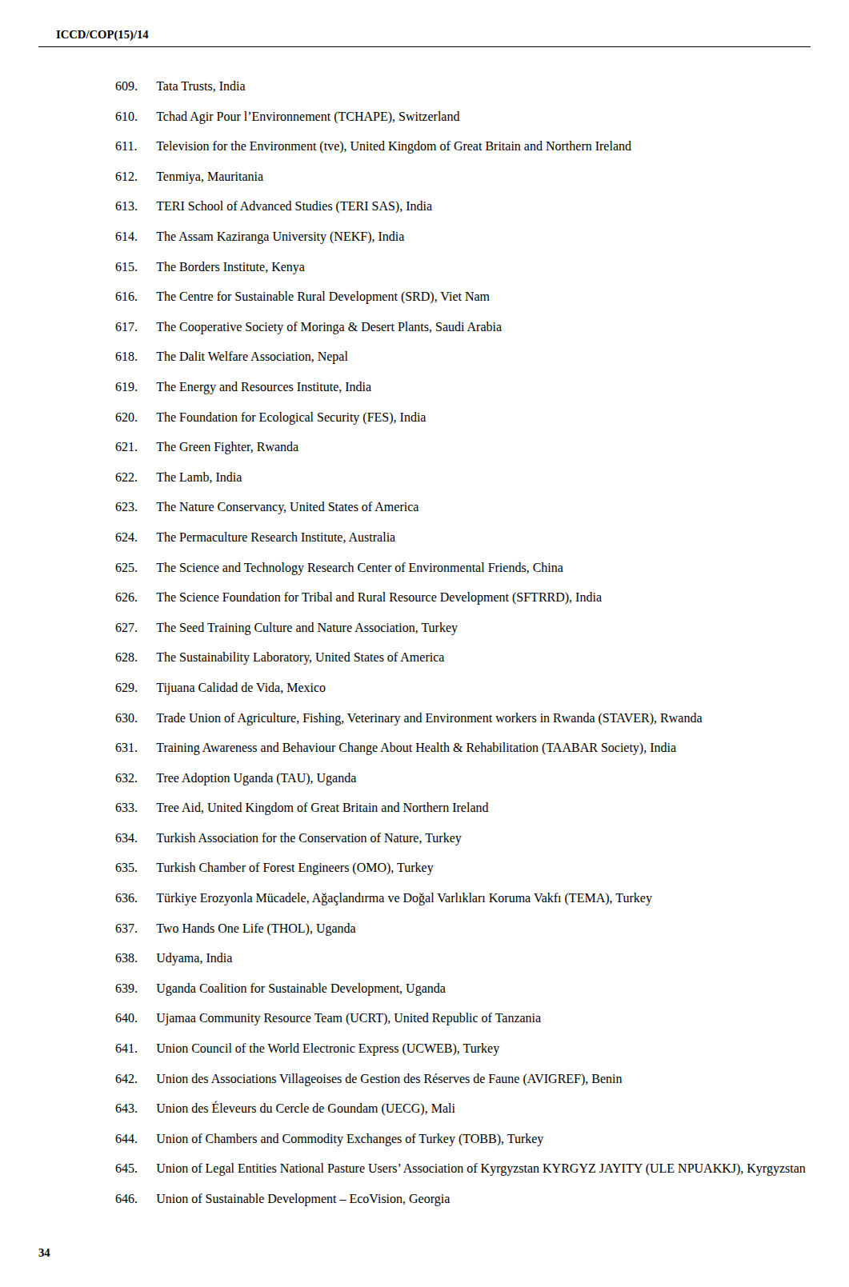ICCD/COP(15)/14
609. Tata Trusts, India
610. Tchad Agir Pour l’Environnement (TCHAPE), Switzerland
611. Television for the Environment (tve), United Kingdom of Great Britain and Northern Ireland
612. Tenmiya, Mauritania
613. TERI School of Advanced Studies (TERI SAS), India
614. The Assam Kaziranga University (NEKF), India
615. The Borders Institute, Kenya
616. The Centre for Sustainable Rural Development (SRD), Viet Nam
617. The Cooperative Society of Moringa & Desert Plants, Saudi Arabia
618. The Dalit Welfare Association, Nepal
619. The Energy and Resources Institute, India
620. The Foundation for Ecological Security (FES), India
621. The Green Fighter, Rwanda
622. The Lamb, India
623. The Nature Conservancy, United States of America
624. The Permaculture Research Institute, Australia
625. The Science and Technology Research Center of Environmental Friends, China
626. The Science Foundation for Tribal and Rural Resource Development (SFTRRD), India
627. The Seed Training Culture and Nature Association, Turkey
628. The Sustainability Laboratory, United States of America
629. Tijuana Calidad de Vida, Mexico
630. Trade Union of Agriculture, Fishing, Veterinary and Environment workers in Rwanda (STAVER), Rwanda
631. Training Awareness and Behaviour Change About Health & Rehabilitation (TAABAR Society), India
632. Tree Adoption Uganda (TAU), Uganda
633. Tree Aid, United Kingdom of Great Britain and Northern Ireland
634. Turkish Association for the Conservation of Nature, Turkey
635. Turkish Chamber of Forest Engineers (OMO), Turkey
636. Türkiye Erozyonla Mücadele, Ağaçlandırma ve Doğal Varlıkları Koruma Vakfı (TEMA), Turkey
637. Two Hands One Life (THOL), Uganda
638. Udyama, India
639. Uganda Coalition for Sustainable Development, Uganda
640. Ujamaa Community Resource Team (UCRT), United Republic of Tanzania
641. Union Council of the World Electronic Express (UCWEB), Turkey
642. Union des Associations Villageoises de Gestion des Réserves de Faune (AVIGREF), Benin
643. Union des Éleveurs du Cercle de Goundam (UECG), Mali
644. Union of Chambers and Commodity Exchanges of Turkey (TOBB), Turkey
645. Union of Legal Entities National Pasture Users’ Association of Kyrgyzstan KYRGYZ JAYITY (ULE NPUAKKJ), Kyrgyzstan
646. Union of Sustainable Development – EcoVision, Georgia
34